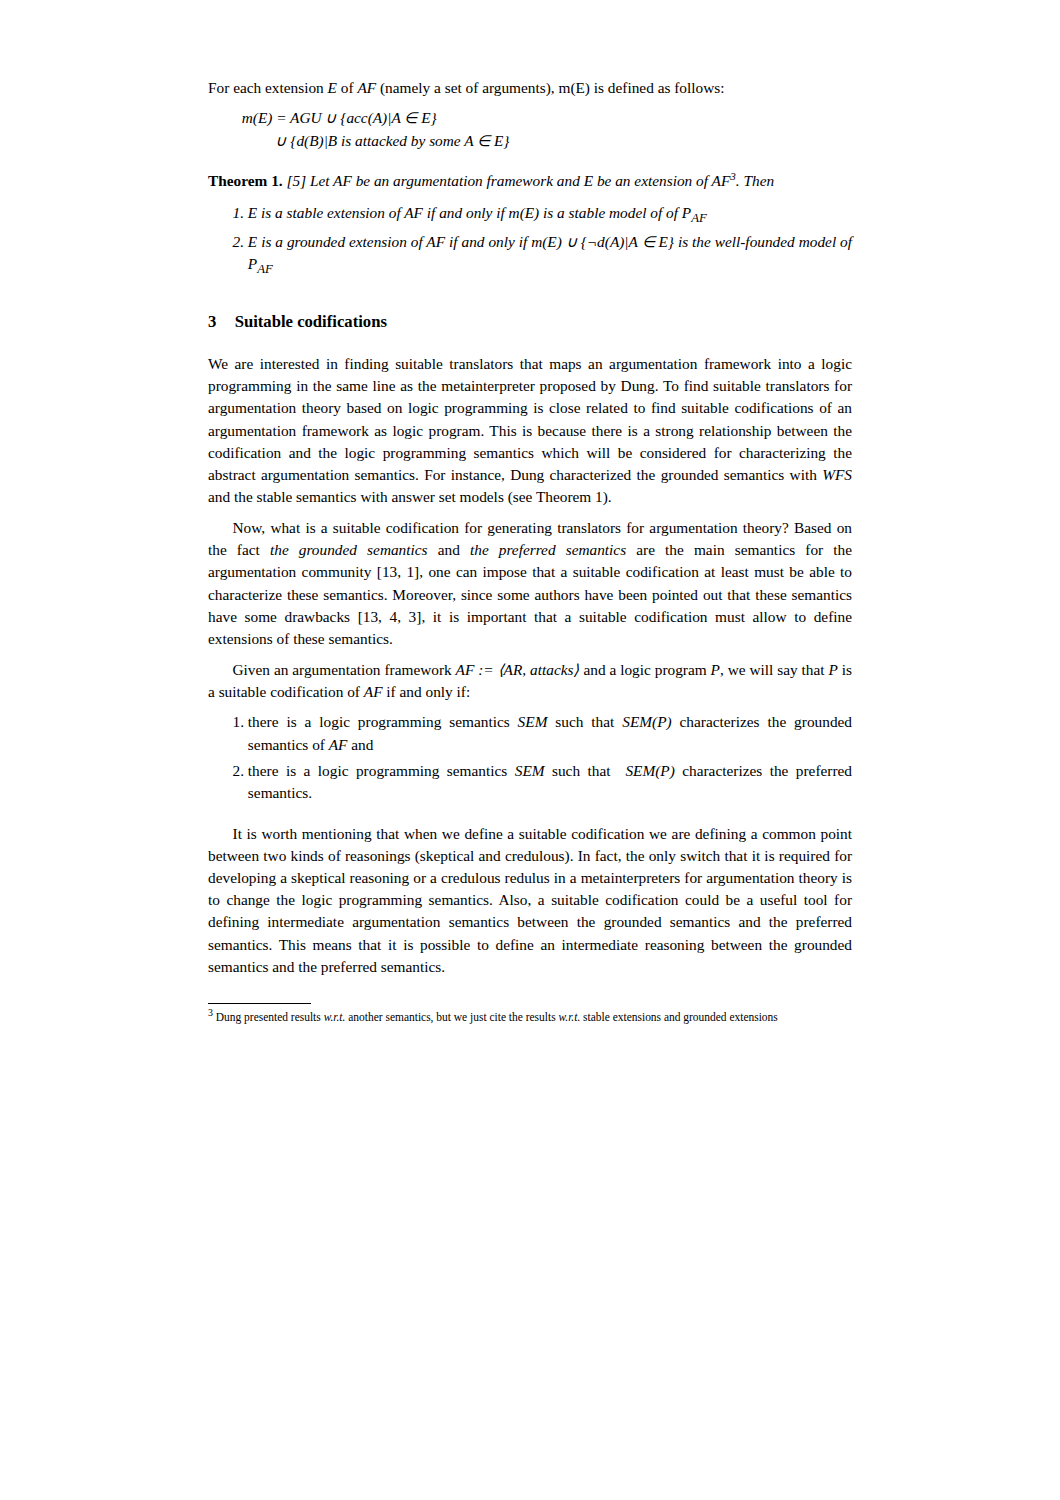For each extension E of AF (namely a set of arguments), m(E) is defined as follows:
m(E) = AGU ∪ {acc(A)|A ∈ E}
∪ {d(B)|B is attacked by some A ∈ E}
Theorem 1. [5] Let AF be an argumentation framework and E be an extension of AF3. Then
E is a stable extension of AF if and only if m(E) is a stable model of of PAF
E is a grounded extension of AF if and only if m(E) ∪ {¬d(A)|A ∈ E} is the well-founded model of PAF
3 Suitable codifications
We are interested in finding suitable translators that maps an argumentation framework into a logic programming in the same line as the metainterpreter proposed by Dung. To find suitable translators for argumentation theory based on logic programming is close related to find suitable codifications of an argumentation framework as logic program. This is because there is a strong relationship between the codification and the logic programming semantics which will be considered for characterizing the abstract argumentation semantics. For instance, Dung characterized the grounded semantics with WFS and the stable semantics with answer set models (see Theorem 1).
Now, what is a suitable codification for generating translators for argumentation theory? Based on the fact the grounded semantics and the preferred semantics are the main semantics for the argumentation community [13, 1], one can impose that a suitable codification at least must be able to characterize these semantics. Moreover, since some authors have been pointed out that these semantics have some drawbacks [13, 4, 3], it is important that a suitable codification must allow to define extensions of these semantics.
Given an argumentation framework AF := ⟨AR, attacks⟩ and a logic program P, we will say that P is a suitable codification of AF if and only if:
there is a logic programming semantics SEM such that SEM(P) characterizes the grounded semantics of AF and
there is a logic programming semantics SEM such that SEM(P) characterizes the preferred semantics.
It is worth mentioning that when we define a suitable codification we are defining a common point between two kinds of reasonings (skeptical and credulous). In fact, the only switch that it is required for developing a skeptical reasoning or a credulous redulus in a metainterpreters for argumentation theory is to change the logic programming semantics. Also, a suitable codification could be a useful tool for defining intermediate argumentation semantics between the grounded semantics and the preferred semantics. This means that it is possible to define an intermediate reasoning between the grounded semantics and the preferred semantics.
3 Dung presented results w.r.t. another semantics, but we just cite the results w.r.t. stable extensions and grounded extensions